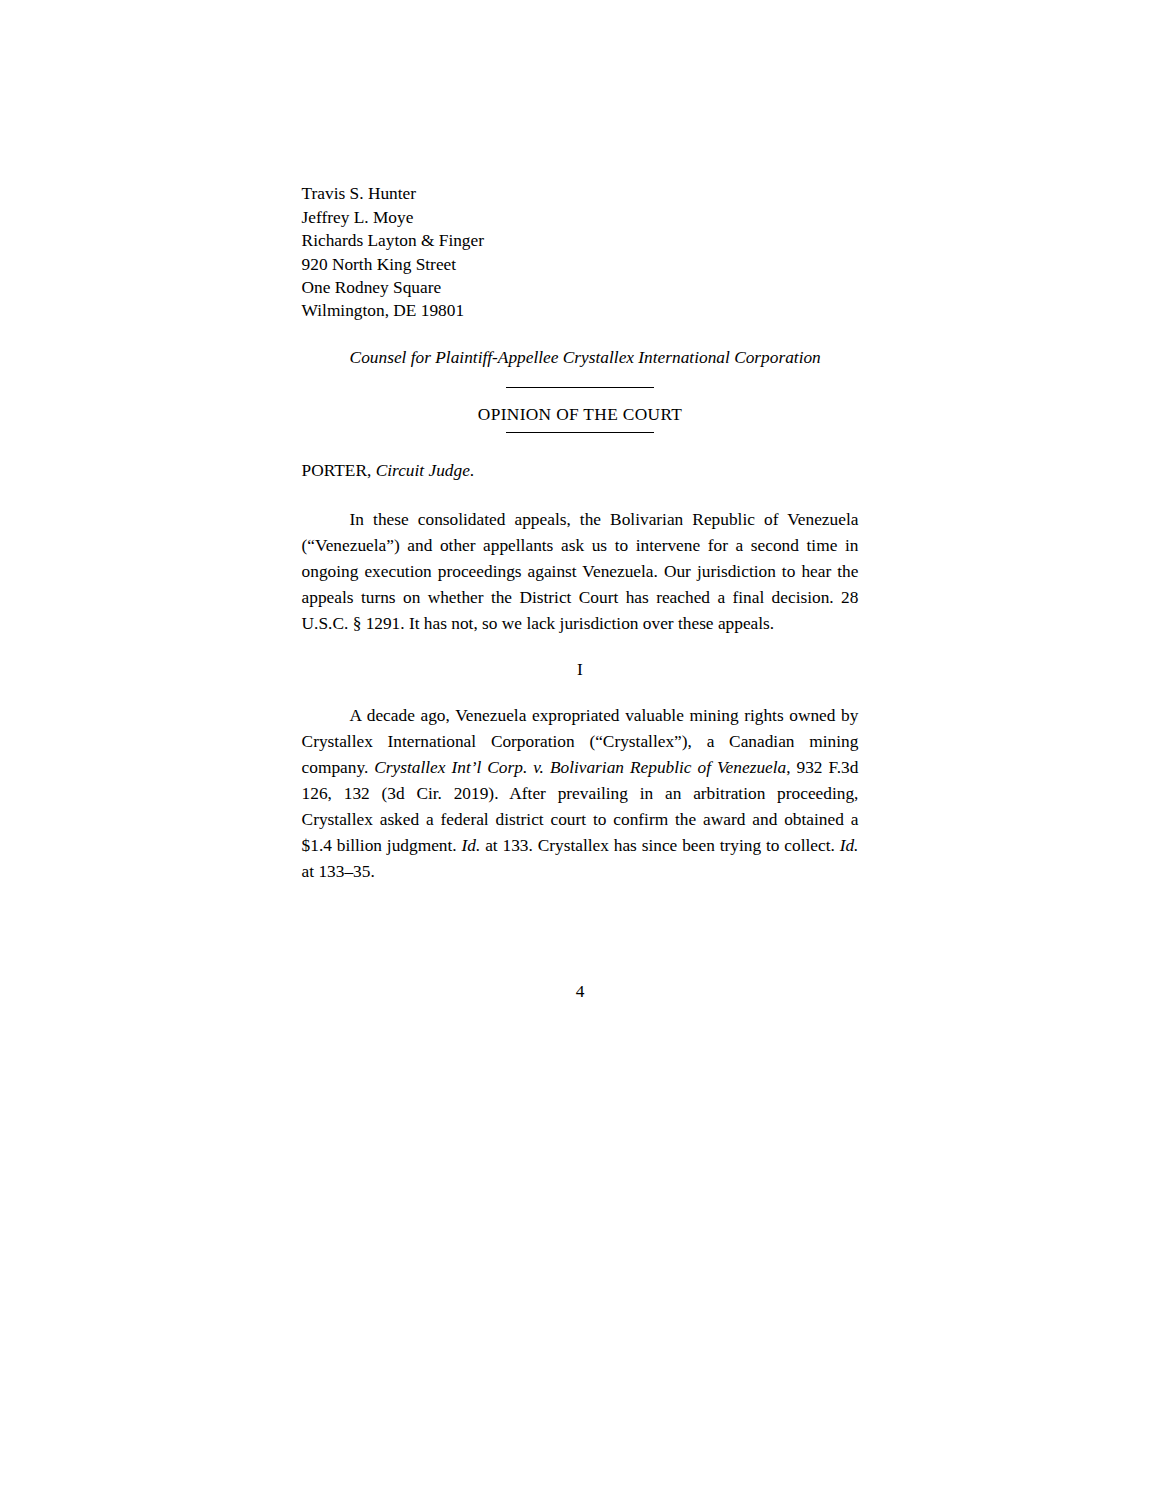Travis S. Hunter
Jeffrey L. Moye
Richards Layton & Finger
920 North King Street
One Rodney Square
Wilmington, DE 19801
Counsel for Plaintiff-Appellee Crystallex International Corporation
OPINION OF THE COURT
PORTER, Circuit Judge.
In these consolidated appeals, the Bolivarian Republic of Venezuela (“Venezuela”) and other appellants ask us to intervene for a second time in ongoing execution proceedings against Venezuela. Our jurisdiction to hear the appeals turns on whether the District Court has reached a final decision. 28 U.S.C. § 1291. It has not, so we lack jurisdiction over these appeals.
I
A decade ago, Venezuela expropriated valuable mining rights owned by Crystallex International Corporation (“Crystallex”), a Canadian mining company. Crystallex Int’l Corp. v. Bolivarian Republic of Venezuela, 932 F.3d 126, 132 (3d Cir. 2019). After prevailing in an arbitration proceeding, Crystallex asked a federal district court to confirm the award and obtained a $1.4 billion judgment. Id. at 133. Crystallex has since been trying to collect. Id. at 133–35.
4